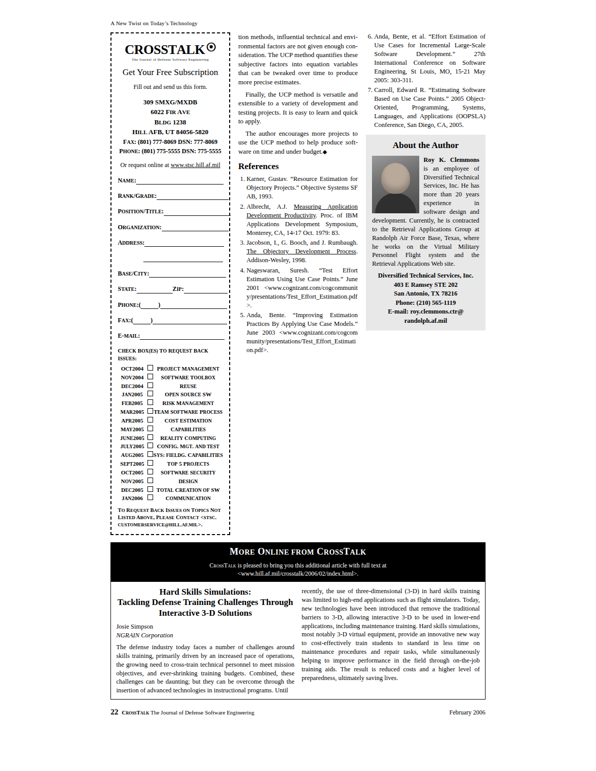A New Twist on Today’s Technology
CROSSTALK⦿
The Journal of Defense Software Engineering
Get Your Free Subscription
Fill out and send us this form.
309 SMXG/MXDB
6022 FIR AVE
BLDG 1238
HILL AFB, UT 84056-5820
FAX: (801) 777-8069 DSN: 777-8069
PHONE: (801) 775-5555 DSN: 775-5555
Or request online at www.stsc.hill.af.mil
NAME:
RANK/GRADE:
POSITION/TITLE:
ORGANIZATION:
ADDRESS:
BASE/CITY:
STATE: ZIP:
PHONE:( )
FAX:( )
E-MAIL:
CHECK BOX(ES) TO REQUEST BACK ISSUES:
| O CT 2004 | | P ROJECT M ANAGEMENT |
| N OV 2004 | | S OFTWARE T OOLBOX |
| D EC 2004 | | R EUSE |
| J AN 2005 | | O PEN S OURCE SW |
| F EB 2005 | | R ISK M ANAGEMENT |
| M AR 2005 | | T EAM S OFTWARE P ROCESS |
| A PR 2005 | | C OST E STIMATION |
| M AY 2005 | | C APABILITIES |
| J UNE 2005 | | R EALITY C OMPUTING |
| J ULY 2005 | | C ONFIG . M GT . AND TEST |
| A UG 2005 | | S YS : FIELDG . C APABILITIES |
| S EPT 2005 | | T OP 5 P ROJECTS |
| O CT 2005 | | S OFTWARE S ECURITY |
| N OV 2005 | | D ESIGN |
| D EC 2005 | | T OTAL C REATION OF SW |
| J AN 2006 | | C OMMUNICATION |
TO REQUEST BACK ISSUES ON TOPICS NOT
LISTED ABOVE, PLEASE CONTACT <STSC.
CUSTOMERSERVICE@HILL.AF.MIL>.
tion methods, influential technical and environmental factors are not given enough consideration. The UCP method quantifies these subjective factors into equation variables that can be tweaked over time to produce more precise estimates.
Finally, the UCP method is versatile and extensible to a variety of development and testing projects. It is easy to learn and quick to apply.
The author encourages more projects to use the UCP method to help produce software on time and under budget.◆
References
Karner, Gustav. “Resource Estimation for Objectory Projects.” Objective Systems SF AB, 1993.
Albrecht, A.J. Measuring Application Development Productivity. Proc. of IBM Applications Development Symposium, Monterey, CA, 14-17 Oct. 1979: 83.
Jacobson, I., G. Booch, and J. Rumbaugh. The Objectory Development Process. Addison-Wesley, 1998.
Nageswaran, Suresh. “Test Effort Estimation Using Use Case Points.” June 2001 <www.cognizant.com/cogcommunity/presentations/Test_Effort_Estimation.pdf>.
Anda, Bente. “Improving Estimation Practices By Applying Use Case Models.” June 2003 <www.cognizant.com/cogcommunity/presentations/Test_Effort_Estimation.pdf>.
Anda, Bente, et al. “Effort Estimation of Use Cases for Incremental Large-Scale Software Development.” 27th International Conference on Software Engineering, St Louis, MO, 15-21 May 2005: 303-311.
Carroll, Edward R. “Estimating Software Based on Use Case Points.” 2005 Object-Oriented, Programming, Systems, Languages, and Applications (OOPSLA) Conference, San Diego, CA, 2005.
About the Author
Roy K. Clemmons is an employee of Diversified Technical Services, Inc. He has more than 20 years experience in software design and development. Currently, he is contracted to the Retrieval Applications Group at Randolph Air Force Base, Texas, where he works on the Virtual Military Personnel Flight system and the Retrieval Applications Web site.
Diversified Technical Services, Inc.
403 E Ramsey STE 202
San Antonio, TX 78216
Phone: (210) 565-1119
E-mail: roy.clemmons.ctr@
randolph.af.mil
MORE ONLINE FROM CROSSTALK
CrossTalk is pleased to bring you this additional article with full text at
<www.hill.af.mil/crosstalk/2006/02/index.html>.
Hard Skills Simulations:
Tackling Defense Training Challenges Through Interactive 3-D Solutions
Josie Simpson
NGRAIN Corporation
The defense industry today faces a number of challenges around skills training, primarily driven by an increased pace of operations, the growing need to cross-train technical personnel to meet mission objectives, and ever-shrinking training budgets. Combined, these challenges can be daunting; but they can be overcome through the insertion of advanced technologies in instructional programs. Until
recently, the use of three-dimensional (3-D) in hard skills training was limited to high-end applications such as flight simulators. Today, new technologies have been introduced that remove the traditional barriers to 3-D, allowing interactive 3-D to be used in lower-end applications, including maintenance training. Hard skills simulations, most notably 3-D virtual equipment, provide an innovative new way to cost-effectively train students to standard in less time on maintenance procedures and repair tasks, while simultaneously helping to improve performance in the field through on-the-job training aids. The result is reduced costs and a higher level of preparedness, ultimately saving lives.
22 CrossTalk The Journal of Defense Software Engineering
February 2006